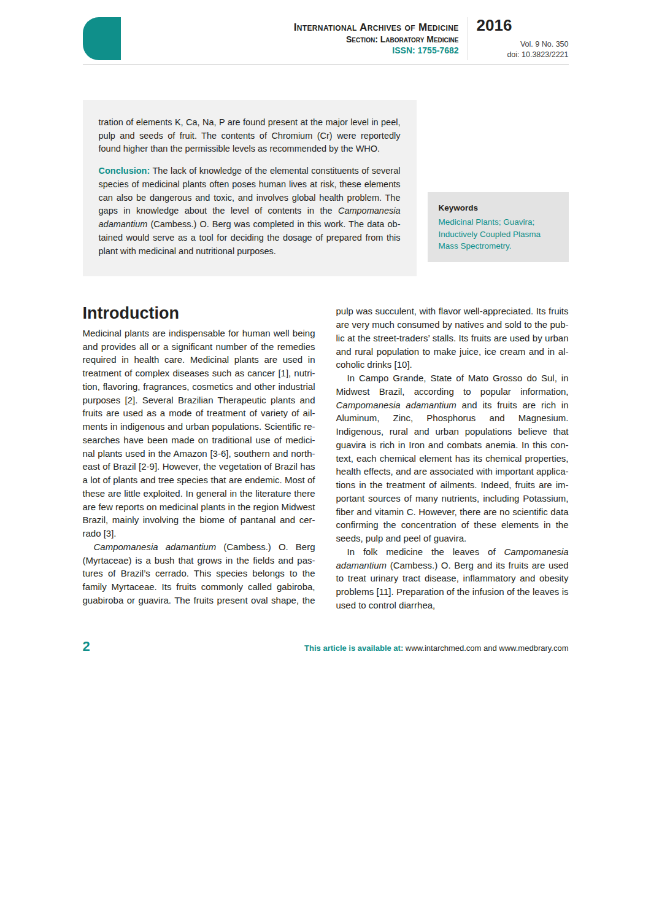International Archives of Medicine
Section: Laboratory Medicine
ISSN: 1755-7682
2016
Vol. 9 No. 350
doi: 10.3823/2221
tration of elements K, Ca, Na, P are found present at the major level in peel, pulp and seeds of fruit. The contents of Chromium (Cr) were reportedly found higher than the permissible levels as recommended by the WHO.
Conclusion: The lack of knowledge of the elemental constituents of several species of medicinal plants often poses human lives at risk, these elements can also be dangerous and toxic, and involves global health problem. The gaps in knowledge about the level of contents in the Campomanesia adamantium (Cambess.) O. Berg was completed in this work. The data obtained would serve as a tool for deciding the dosage of prepared from this plant with medicinal and nutritional purposes.
Keywords
Medicinal Plants; Guavira; Inductively Coupled Plasma Mass Spectrometry.
Introduction
Medicinal plants are indispensable for human well being and provides all or a significant number of the remedies required in health care. Medicinal plants are used in treatment of complex diseases such as cancer [1], nutrition, flavoring, fragrances, cosmetics and other industrial purposes [2]. Several Brazilian Therapeutic plants and fruits are used as a mode of treatment of variety of ailments in indigenous and urban populations. Scientific researches have been made on traditional use of medicinal plants used in the Amazon [3-6], southern and northeast of Brazil [2-9]. However, the vegetation of Brazil has a lot of plants and tree species that are endemic. Most of these are little exploited. In general in the literature there are few reports on medicinal plants in the region Midwest Brazil, mainly involving the biome of pantanal and cerrado [3].
Campomanesia adamantium (Cambess.) O. Berg (Myrtaceae) is a bush that grows in the fields and pastures of Brazil’s cerrado. This species belongs to the family Myrtaceae. Its fruits commonly called gabiroba, guabiroba or guavira. The fruits present oval shape, the pulp was succulent, with flavor well-appreciated. Its fruits are very much consumed by natives and sold to the public at the street-traders’ stalls. Its fruits are used by urban and rural population to make juice, ice cream and in alcoholic drinks [10].
In Campo Grande, State of Mato Grosso do Sul, in Midwest Brazil, according to popular information, Campomanesia adamantium and its fruits are rich in Aluminum, Zinc, Phosphorus and Magnesium. Indigenous, rural and urban populations believe that guavira is rich in Iron and combats anemia. In this context, each chemical element has its chemical properties, health effects, and are associated with important applications in the treatment of ailments. Indeed, fruits are important sources of many nutrients, including Potassium, fiber and vitamin C. However, there are no scientific data confirming the concentration of these elements in the seeds, pulp and peel of guavira.
In folk medicine the leaves of Campomanesia adamantium (Cambess.) O. Berg and its fruits are used to treat urinary tract disease, inflammatory and obesity problems [11]. Preparation of the infusion of the leaves is used to control diarrhea,
2
This article is available at: www.intarchmed.com and www.medbrary.com